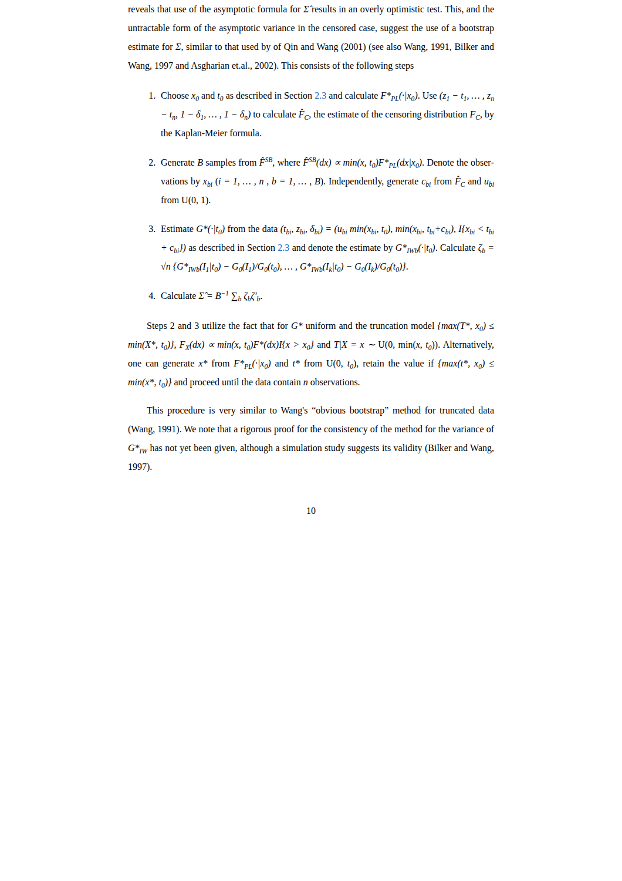reveals that use of the asymptotic formula for Σ̂ results in an overly optimistic test. This, and the untractable form of the asymptotic variance in the censored case, suggest the use of a bootstrap estimate for Σ, similar to that used by of Qin and Wang (2001) (see also Wang, 1991, Bilker and Wang, 1997 and Asgharian et.al., 2002). This consists of the following steps
Choose x0 and t0 as described in Section 2.3 and calculate F*PL(·|x0). Use (z1 − t1, … , zn − tn, 1 − δ1, … , 1 − δn) to calculate F̂C, the estimate of the censoring distribution FC, by the Kaplan-Meier formula.
Generate B samples from F̂SB, where F̂SB(dx) ∝ min(x, t0)F*PL(dx|x0). Denote the observations by xbi (i = 1, … , n , b = 1, … , B). Independently, generate cbi from F̂C and ubi from U(0, 1).
Estimate G*(·|t0) from the data (tbi, zbi, δbi) = (ubi min(xbi, t0), min(xbi, tbi+cbi), I{xbi < tbi + cbi}) as described in Section 2.3 and denote the estimate by G*IWb(·|t0). Calculate ζb = √n {G*IWb(I1|t0) − G0(I1)/G0(t0), … , G*IWb(Ik|t0) − G0(Ik)/G0(t0)}.
Calculate Σ̂ = B−1 ∑b ζbζ′b.
Steps 2 and 3 utilize the fact that for G* uniform and the truncation model {max(T*, x0) ≤ min(X*, t0)}, FX(dx) ∝ min(x, t0)F*(dx)I{x > x0} and T|X = x ∼ U(0, min(x, t0)). Alternatively, one can generate x* from F*PL(·|x0) and t* from U(0, t0), retain the value if {max(t*, x0) ≤ min(x*, t0)} and proceed until the data contain n observations.
This procedure is very similar to Wang's “obvious bootstrap” method for truncated data (Wang, 1991). We note that a rigorous proof for the consistency of the method for the variance of G*IW has not yet been given, although a simulation study suggests its validity (Bilker and Wang, 1997).
10